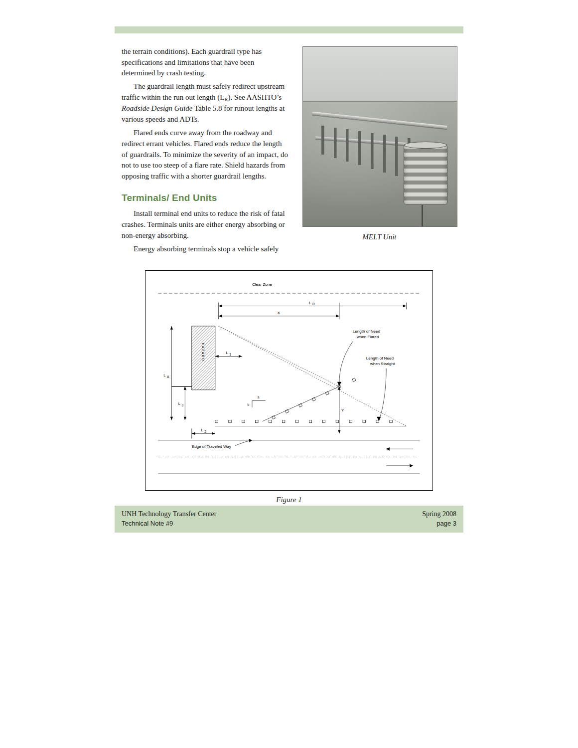the terrain conditions). Each guardrail type has specifications and limitations that have been determined by crash testing.
The guardrail length must safely redirect upstream traffic within the run out length (LR). See AASHTO’s Roadside Design Guide Table 5.8 for runout lengths at various speeds and ADTs.
Flared ends curve away from the roadway and redirect errant vehicles. Flared ends reduce the length of guardrails. To minimize the severity of an impact, do not to use too steep of a flare rate. Shield hazards from opposing traffic with a shorter guardrail lengths.
Terminals/ End Units
Install terminal end units to reduce the risk of fatal crashes. Terminals units are either energy absorbing or non-energy absorbing.
Energy absorbing terminals stop a vehicle safely
MELT Unit
Clear Zone L R X H A Z A R D L A L 3 L 1 L 2 a b Y Length of Need when Flared Length of Need when Straight Edge of Traveled Way
Figure 1
UNH Technology Transfer Center
Technical Note #9
Spring 2008
page 3